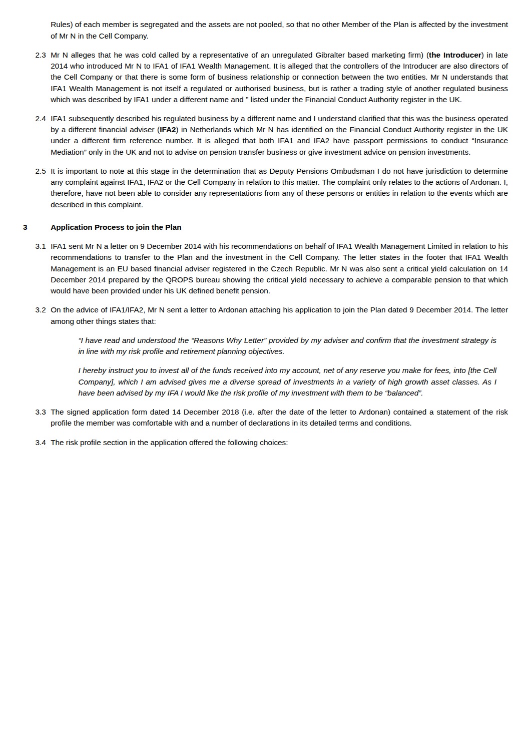Rules) of each member is segregated and the assets are not pooled, so that no other Member of the Plan is affected by the investment of Mr N in the Cell Company.
2.3
Mr N alleges that he was cold called by a representative of an unregulated Gibralter based marketing firm) (the Introducer) in late 2014 who introduced Mr N to IFA1 of IFA1 Wealth Management. It is alleged that the controllers of the Introducer are also directors of the Cell Company or that there is some form of business relationship or connection between the two entities. Mr N understands that IFA1 Wealth Management is not itself a regulated or authorised business, but is rather a trading style of another regulated business which was described by IFA1 under a different name and ” listed under the Financial Conduct Authority register in the UK.
2.4
IFA1 subsequently described his regulated business by a different name and I understand clarified that this was the business operated by a different financial adviser (IFA2) in Netherlands which Mr N has identified on the Financial Conduct Authority register in the UK under a different firm reference number. It is alleged that both IFA1 and IFA2 have passport permissions to conduct “Insurance Mediation” only in the UK and not to advise on pension transfer business or give investment advice on pension investments.
2.5
It is important to note at this stage in the determination that as Deputy Pensions Ombudsman I do not have jurisdiction to determine any complaint against IFA1, IFA2 or the Cell Company in relation to this matter. The complaint only relates to the actions of Ardonan. I, therefore, have not been able to consider any representations from any of these persons or entities in relation to the events which are described in this complaint.
3 Application Process to join the Plan
3.1
IFA1 sent Mr N a letter on 9 December 2014 with his recommendations on behalf of IFA1 Wealth Management Limited in relation to his recommendations to transfer to the Plan and the investment in the Cell Company. The letter states in the footer that IFA1 Wealth Management is an EU based financial adviser registered in the Czech Republic. Mr N was also sent a critical yield calculation on 14 December 2014 prepared by the QROPS bureau showing the critical yield necessary to achieve a comparable pension to that which would have been provided under his UK defined benefit pension.
3.2
On the advice of IFA1/IFA2, Mr N sent a letter to Ardonan attaching his application to join the Plan dated 9 December 2014. The letter among other things states that:
“I have read and understood the “Reasons Why Letter” provided by my adviser and confirm that the investment strategy is in line with my risk profile and retirement planning objectives.
I hereby instruct you to invest all of the funds received into my account, net of any reserve you make for fees, into [the Cell Company], which I am advised gives me a diverse spread of investments in a variety of high growth asset classes. As I have been advised by my IFA I would like the risk profile of my investment with them to be “balanced”.
3.3
The signed application form dated 14 December 2018 (i.e. after the date of the letter to Ardonan) contained a statement of the risk profile the member was comfortable with and a number of declarations in its detailed terms and conditions.
3.4
The risk profile section in the application offered the following choices: